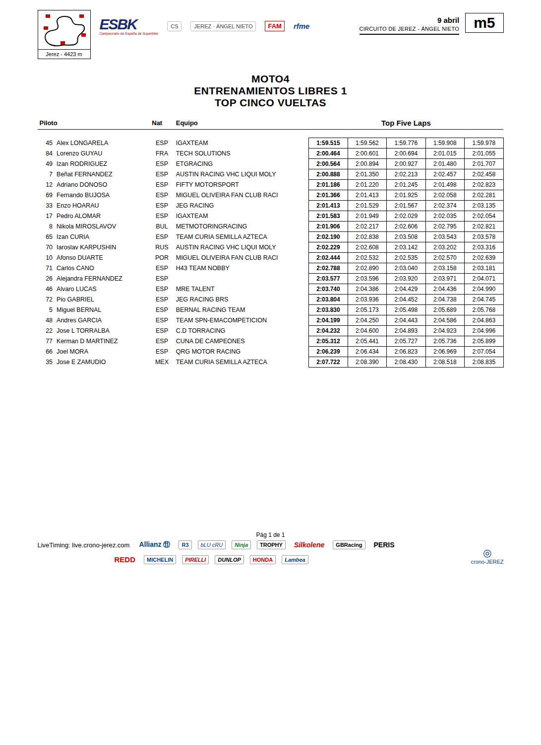Jerez - 4423 m
ESBKCampeonato de España de Superbike
CS
JEREZ · ÁNGEL NIETO
FAM
rfme
9 abril
CIRCUITO DE JEREZ - ÁNGEL NIETO
m5
MOTO4
ENTRENAMIENTOS LIBRES 1
TOP CINCO VUELTAS
| Piloto | Nat | Equipo | Top Five Laps |
| --- | --- | --- | --- |
| 45 | Alex LONGARELA | ESP | IGAXTEAM | 1:59.515 | 1:59.562 | 1:59.776 | 1:59.908 | 1:59.978 |
| 84 | Lorenzo GUYAU | FRA | TECH SOLUTIONS | 2:00.464 | 2:00.601 | 2:00.694 | 2:01.015 | 2:01.055 |
| 49 | Izan RODRIGUEZ | ESP | ETGRACING | 2:00.564 | 2:00.894 | 2:00.927 | 2:01.480 | 2:01.707 |
| 7 | Beñat FERNANDEZ | ESP | AUSTIN RACING VHC LIQUI MOLY | 2:00.888 | 2:01.350 | 2:02.213 | 2:02.457 | 2:02.458 |
| 12 | Adriano DONOSO | ESP | FIFTY MOTORSPORT | 2:01.186 | 2:01.220 | 2:01.245 | 2:01.498 | 2:02.823 |
| 69 | Fernando BUJOSA | ESP | MIGUEL OLIVEIRA FAN CLUB RACI | 2:01.366 | 2:01.413 | 2:01.925 | 2:02.058 | 2:02.281 |
| 33 | Enzo HOARAU | ESP | JEG RACING | 2:01.413 | 2:01.529 | 2:01.567 | 2:02.374 | 2:03.135 |
| 17 | Pedro ALOMAR | ESP | IGAXTEAM | 2:01.583 | 2:01.949 | 2:02.029 | 2:02.035 | 2:02.054 |
| 8 | Nikola MIROSLAVOV | BUL | METMOTORINGRACING | 2:01.906 | 2:02.217 | 2:02.606 | 2:02.795 | 2:02.821 |
| 65 | Izan CURIA | ESP | TEAM CURIA SEMILLA AZTECA | 2:02.190 | 2:02.838 | 2:03.508 | 2:03.543 | 2:03.578 |
| 70 | Iaroslav KARPUSHIN | RUS | AUSTIN RACING VHC LIQUI MOLY | 2:02.229 | 2:02.608 | 2:03.142 | 2:03.202 | 2:03.316 |
| 10 | Afonso DUARTE | POR | MIGUEL OLIVEIRA FAN CLUB RACI | 2:02.444 | 2:02.532 | 2:02.535 | 2:02.570 | 2:02.639 |
| 71 | Carlos CANO | ESP | H43 TEAM NOBBY | 2:02.788 | 2:02.890 | 2:03.040 | 2:03.158 | 2:03.181 |
| 26 | Alejandra FERNANDEZ | ESP | | 2:03.577 | 2:03.596 | 2:03.920 | 2:03.971 | 2:04.071 |
| 46 | Alvaro LUCAS | ESP | MRE TALENT | 2:03.740 | 2:04.386 | 2:04.429 | 2:04.436 | 2:04.990 |
| 72 | Pio GABRIEL | ESP | JEG RACING BRS | 2:03.804 | 2:03.936 | 2:04.452 | 2:04.738 | 2:04.745 |
| 5 | Miguel BERNAL | ESP | BERNAL RACING TEAM | 2:03.830 | 2:05.173 | 2:05.498 | 2:05.689 | 2:05.768 |
| 48 | Andres GARCIA | ESP | TEAM SPN-EMACOMPETICION | 2:04.199 | 2:04.250 | 2:04.443 | 2:04.586 | 2:04.863 |
| 22 | Jose L TORRALBA | ESP | C.D TORRACING | 2:04.232 | 2:04.600 | 2:04.893 | 2:04.923 | 2:04.996 |
| 77 | Kerman D MARTINEZ | ESP | CUNA DE CAMPEONES | 2:05.312 | 2:05.441 | 2:05.727 | 2:05.736 | 2:05.899 |
| 66 | Joel MORA | ESP | QRG MOTOR RACING | 2:06.239 | 2:06.434 | 2:06.823 | 2:06.969 | 2:07.054 |
| 35 | Jose E ZAMUDIO | MEX | TEAM CURIA SEMILLA AZTECA | 2:07.722 | 2:08.390 | 2:08.430 | 2:08.518 | 2:08.835 |
Pág 1 de 1
LiveTiming: live.crono-jerez.com
Allianz ⑪ R3 bLU cRU Ninja TROPHY Silkolene GBRacing PERIS
REDD MICHELIN PIRELLI DUNLOP HONDA Lambea
◎
crono-JEREZ